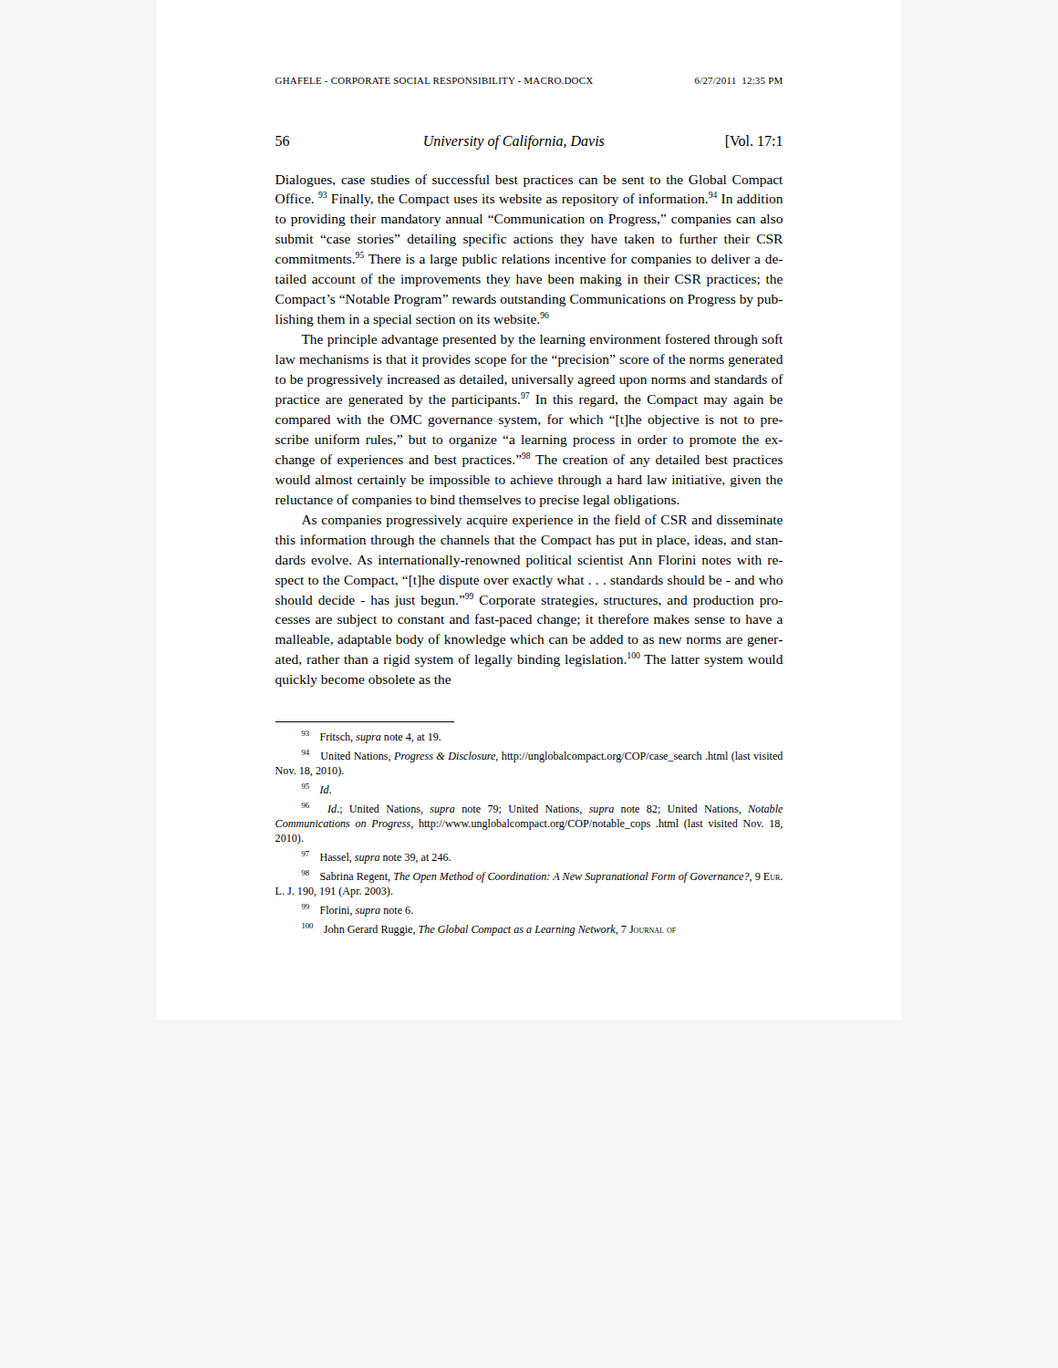Ghafele - Corporate Social Responsibility - Macro.docx 6/27/2011 12:35 PM
56 University of California, Davis [Vol. 17:1
Dialogues, case studies of successful best practices can be sent to the Global Compact Office. 93 Finally, the Compact uses its website as repository of information.94 In addition to providing their mandatory annual “Communication on Progress,” companies can also submit “case stories” detailing specific actions they have taken to further their CSR commitments.95 There is a large public relations incentive for companies to deliver a detailed account of the improvements they have been making in their CSR practices; the Compact’s “Notable Program” rewards outstanding Communications on Progress by publishing them in a special section on its website.96
The principle advantage presented by the learning environment fostered through soft law mechanisms is that it provides scope for the “precision” score of the norms generated to be progressively increased as detailed, universally agreed upon norms and standards of practice are generated by the participants.97 In this regard, the Compact may again be compared with the OMC governance system, for which “[t]he objective is not to prescribe uniform rules,” but to organize “a learning process in order to promote the exchange of experiences and best practices.”98 The creation of any detailed best practices would almost certainly be impossible to achieve through a hard law initiative, given the reluctance of companies to bind themselves to precise legal obligations.
As companies progressively acquire experience in the field of CSR and disseminate this information through the channels that the Compact has put in place, ideas, and standards evolve. As internationally-renowned political scientist Ann Florini notes with respect to the Compact, “[t]he dispute over exactly what . . . standards should be - and who should decide - has just begun.”99 Corporate strategies, structures, and production processes are subject to constant and fast-paced change; it therefore makes sense to have a malleable, adaptable body of knowledge which can be added to as new norms are generated, rather than a rigid system of legally binding legislation.100 The latter system would quickly become obsolete as the
93 Fritsch, supra note 4, at 19.
94 United Nations, Progress & Disclosure, http://unglobalcompact.org/COP/case_search .html (last visited Nov. 18, 2010).
95 Id.
96 Id.; United Nations, supra note 79; United Nations, supra note 82; United Nations, Notable Communications on Progress, http://www.unglobalcompact.org/COP/notable_cops .html (last visited Nov. 18, 2010).
97 Hassel, supra note 39, at 246.
98 Sabrina Regent, The Open Method of Coordination: A New Supranational Form of Governance?, 9 Eur. L. J. 190, 191 (Apr. 2003).
99 Florini, supra note 6.
100 John Gerard Ruggie, The Global Compact as a Learning Network, 7 Journal of